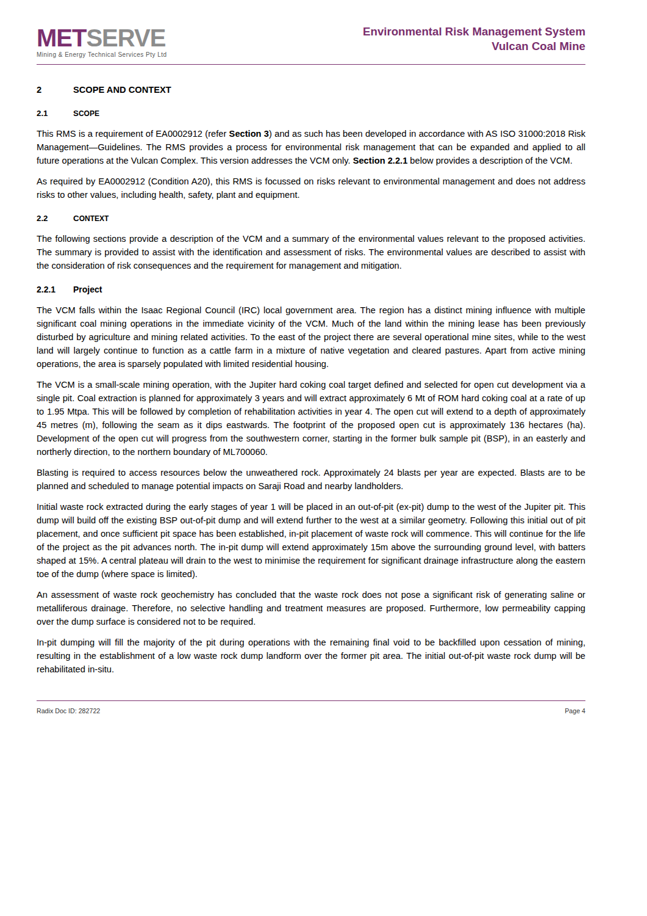MET SERVE
Mining & Energy Technical Services Pty Ltd
Environmental Risk Management System
Vulcan Coal Mine
2 SCOPE AND CONTEXT
2.1 SCOPE
This RMS is a requirement of EA0002912 (refer Section 3) and as such has been developed in accordance with AS ISO 31000:2018 Risk Management—Guidelines. The RMS provides a process for environmental risk management that can be expanded and applied to all future operations at the Vulcan Complex. This version addresses the VCM only. Section 2.2.1 below provides a description of the VCM.
As required by EA0002912 (Condition A20), this RMS is focussed on risks relevant to environmental management and does not address risks to other values, including health, safety, plant and equipment.
2.2 CONTEXT
The following sections provide a description of the VCM and a summary of the environmental values relevant to the proposed activities. The summary is provided to assist with the identification and assessment of risks. The environmental values are described to assist with the consideration of risk consequences and the requirement for management and mitigation.
2.2.1 Project
The VCM falls within the Isaac Regional Council (IRC) local government area. The region has a distinct mining influence with multiple significant coal mining operations in the immediate vicinity of the VCM. Much of the land within the mining lease has been previously disturbed by agriculture and mining related activities. To the east of the project there are several operational mine sites, while to the west land will largely continue to function as a cattle farm in a mixture of native vegetation and cleared pastures. Apart from active mining operations, the area is sparsely populated with limited residential housing.
The VCM is a small-scale mining operation, with the Jupiter hard coking coal target defined and selected for open cut development via a single pit. Coal extraction is planned for approximately 3 years and will extract approximately 6 Mt of ROM hard coking coal at a rate of up to 1.95 Mtpa. This will be followed by completion of rehabilitation activities in year 4. The open cut will extend to a depth of approximately 45 metres (m), following the seam as it dips eastwards. The footprint of the proposed open cut is approximately 136 hectares (ha). Development of the open cut will progress from the southwestern corner, starting in the former bulk sample pit (BSP), in an easterly and northerly direction, to the northern boundary of ML700060.
Blasting is required to access resources below the unweathered rock. Approximately 24 blasts per year are expected. Blasts are to be planned and scheduled to manage potential impacts on Saraji Road and nearby landholders.
Initial waste rock extracted during the early stages of year 1 will be placed in an out-of-pit (ex-pit) dump to the west of the Jupiter pit. This dump will build off the existing BSP out-of-pit dump and will extend further to the west at a similar geometry. Following this initial out of pit placement, and once sufficient pit space has been established, in-pit placement of waste rock will commence. This will continue for the life of the project as the pit advances north. The in-pit dump will extend approximately 15m above the surrounding ground level, with batters shaped at 15%. A central plateau will drain to the west to minimise the requirement for significant drainage infrastructure along the eastern toe of the dump (where space is limited).
An assessment of waste rock geochemistry has concluded that the waste rock does not pose a significant risk of generating saline or metalliferous drainage. Therefore, no selective handling and treatment measures are proposed. Furthermore, low permeability capping over the dump surface is considered not to be required.
In-pit dumping will fill the majority of the pit during operations with the remaining final void to be backfilled upon cessation of mining, resulting in the establishment of a low waste rock dump landform over the former pit area. The initial out-of-pit waste rock dump will be rehabilitated in-situ.
Radix Doc ID: 282722 Page 4